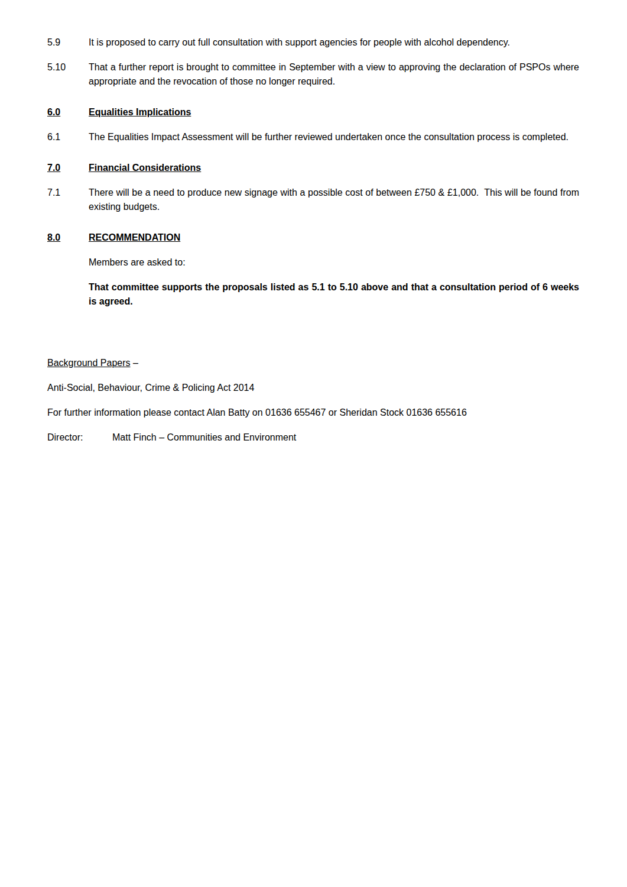5.9
It is proposed to carry out full consultation with support agencies for people with alcohol dependency.
5.10
That a further report is brought to committee in September with a view to approving the declaration of PSPOs where appropriate and the revocation of those no longer required.
6.0
Equalities Implications
6.1
The Equalities Impact Assessment will be further reviewed undertaken once the consultation process is completed.
7.0
Financial Considerations
7.1
There will be a need to produce new signage with a possible cost of between £750 & £1,000. This will be found from existing budgets.
8.0
RECOMMENDATION
Members are asked to:
That committee supports the proposals listed as 5.1 to 5.10 above and that a consultation period of 6 weeks is agreed.
Background Papers –
Anti-Social, Behaviour, Crime & Policing Act 2014
For further information please contact Alan Batty on 01636 655467 or Sheridan Stock 01636 655616
Director: Matt Finch – Communities and Environment